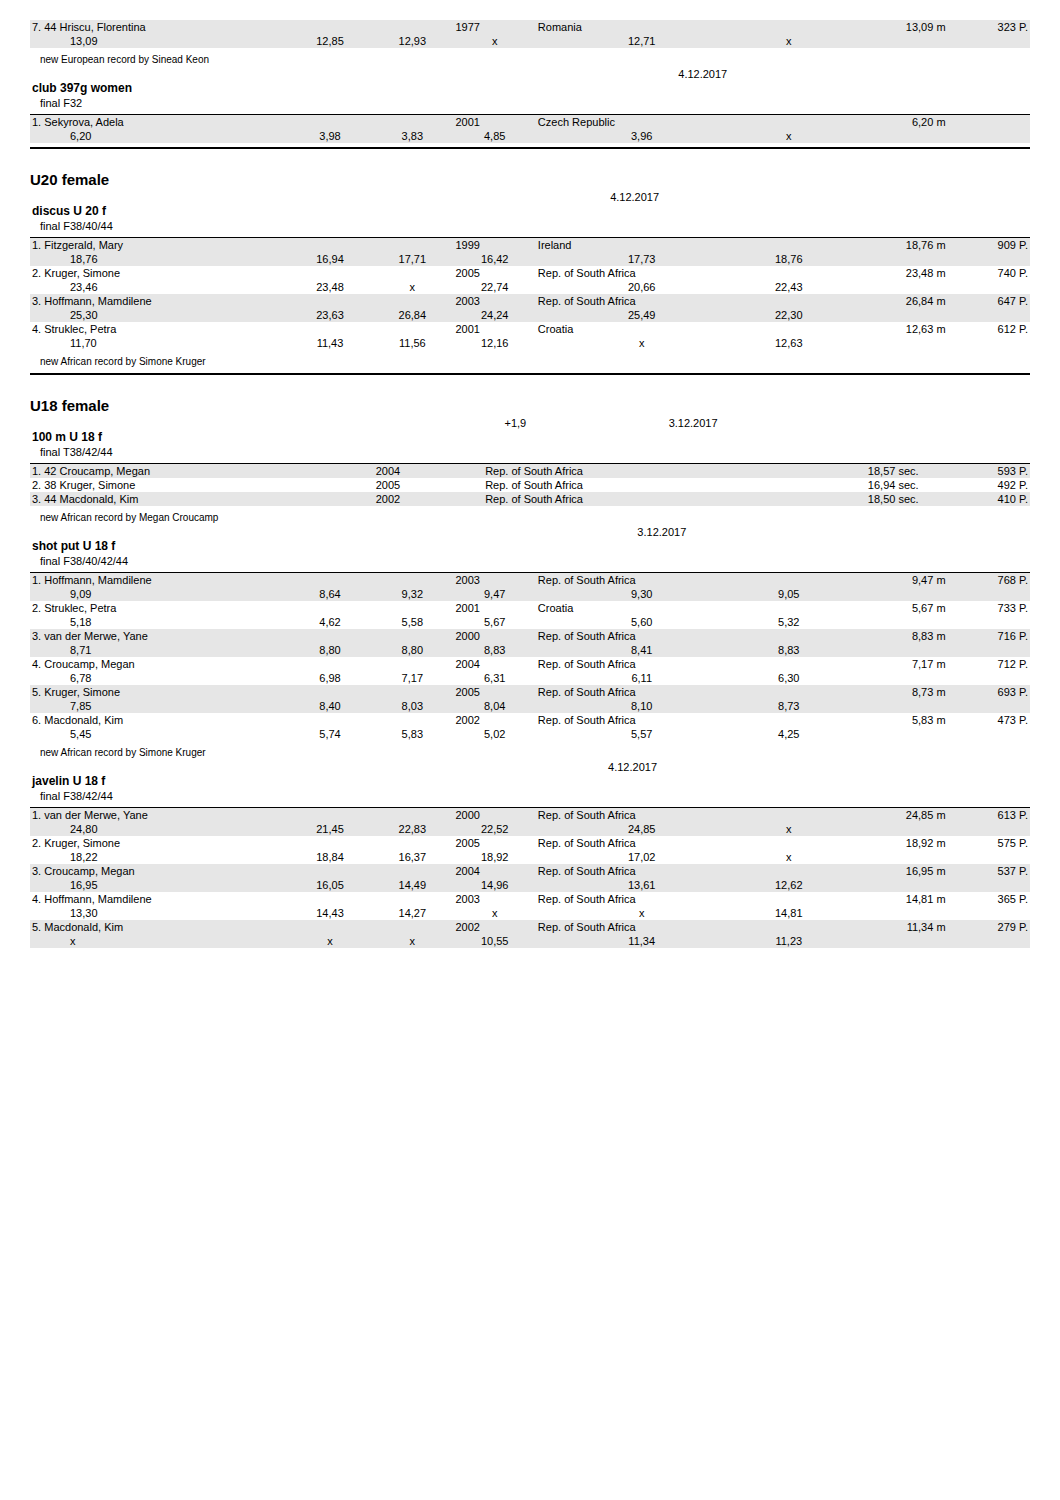| 7. 44 Hriscu, Florentina | | | 1977 | Romania | | 13,09 m | 323 P. |
| 13,09 | 12,85 | 12,93 | x | 12,71 | x | | |
new European record by Sinead Keon
| club 397g women | 4.12.2017 | |
| final F32 |
| 1. Sekyrova, Adela | | | 2001 | Czech Republic | | 6,20 m | |
| 6,20 | 3,98 | 3,83 | 4,85 | 3,96 | x | | |
U20 female
| discus U 20 f | 4.12.2017 | |
| final F38/40/44 |
| 1. Fitzgerald, Mary | | | 1999 | Ireland | | 18,76 m | 909 P. |
| 18,76 | 16,94 | 17,71 | 16,42 | 17,73 | 18,76 | | |
| 2. Kruger, Simone | | | 2005 | Rep. of South Africa | | 23,48 m | 740 P. |
| 23,46 | 23,48 | x | 22,74 | 20,66 | 22,43 | | |
| 3. Hoffmann, Mamdilene | | | 2003 | Rep. of South Africa | | 26,84 m | 647 P. |
| 25,30 | 23,63 | 26,84 | 24,24 | 25,49 | 22,30 | | |
| 4. Struklec, Petra | | | 2001 | Croatia | | 12,63 m | 612 P. |
| 11,70 | 11,43 | 11,56 | 12,16 | x | 12,63 | | |
new African record by Simone Kruger
U18 female
| 100 m U 18 f | +1,9 | 3.12.2017 | |
| final T38/42/44 |
| 1. 42 Croucamp, Megan | 2004 | Rep. of South Africa | 18,57 sec. | 593 P. |
| 2. 38 Kruger, Simone | 2005 | Rep. of South Africa | 16,94 sec. | 492 P. |
| 3. 44 Macdonald, Kim | 2002 | Rep. of South Africa | 18,50 sec. | 410 P. |
new African record by Megan Croucamp
| shot put U 18 f | 3.12.2017 | |
| final F38/40/42/44 |
| 1. Hoffmann, Mamdilene | | | 2003 | Rep. of South Africa | | 9,47 m | 768 P. |
| 9,09 | 8,64 | 9,32 | 9,47 | 9,30 | 9,05 | | |
| 2. Struklec, Petra | | | 2001 | Croatia | | 5,67 m | 733 P. |
| 5,18 | 4,62 | 5,58 | 5,67 | 5,60 | 5,32 | | |
| 3. van der Merwe, Yane | | | 2000 | Rep. of South Africa | | 8,83 m | 716 P. |
| 8,71 | 8,80 | 8,80 | 8,83 | 8,41 | 8,83 | | |
| 4. Croucamp, Megan | | | 2004 | Rep. of South Africa | | 7,17 m | 712 P. |
| 6,78 | 6,98 | 7,17 | 6,31 | 6,11 | 6,30 | | |
| 5. Kruger, Simone | | | 2005 | Rep. of South Africa | | 8,73 m | 693 P. |
| 7,85 | 8,40 | 8,03 | 8,04 | 8,10 | 8,73 | | |
| 6. Macdonald, Kim | | | 2002 | Rep. of South Africa | | 5,83 m | 473 P. |
| 5,45 | 5,74 | 5,83 | 5,02 | 5,57 | 4,25 | | |
new African record by Simone Kruger
| javelin U 18 f | 4.12.2017 | |
| final F38/42/44 |
| 1. van der Merwe, Yane | | | 2000 | Rep. of South Africa | | 24,85 m | 613 P. |
| 24,80 | 21,45 | 22,83 | 22,52 | 24,85 | x | | |
| 2. Kruger, Simone | | | 2005 | Rep. of South Africa | | 18,92 m | 575 P. |
| 18,22 | 18,84 | 16,37 | 18,92 | 17,02 | x | | |
| 3. Croucamp, Megan | | | 2004 | Rep. of South Africa | | 16,95 m | 537 P. |
| 16,95 | 16,05 | 14,49 | 14,96 | 13,61 | 12,62 | | |
| 4. Hoffmann, Mamdilene | | | 2003 | Rep. of South Africa | | 14,81 m | 365 P. |
| 13,30 | 14,43 | 14,27 | x | x | 14,81 | | |
| 5. Macdonald, Kim | | | 2002 | Rep. of South Africa | | 11,34 m | 279 P. |
| x | x | x | 10,55 | 11,34 | 11,23 | | |